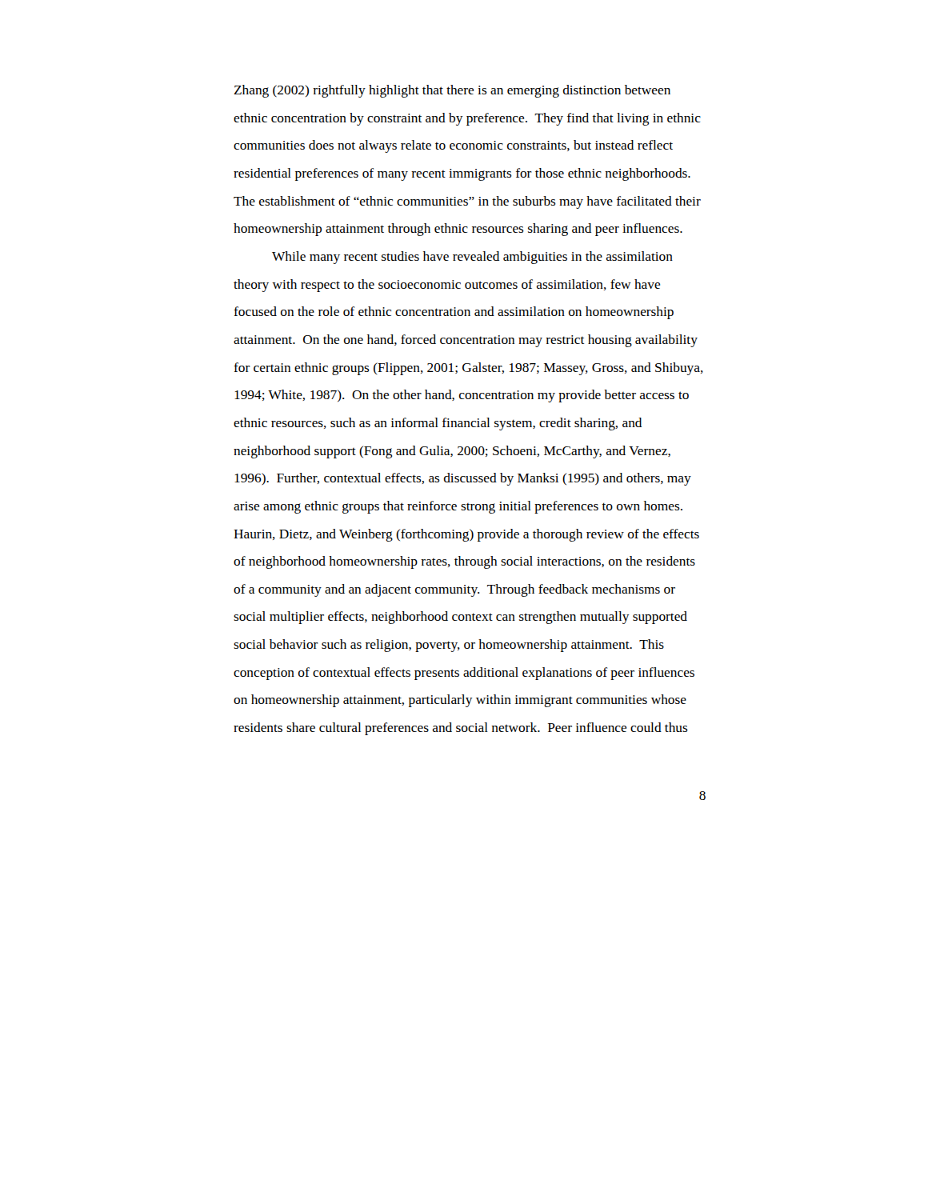Zhang (2002) rightfully highlight that there is an emerging distinction between ethnic concentration by constraint and by preference. They find that living in ethnic communities does not always relate to economic constraints, but instead reflect residential preferences of many recent immigrants for those ethnic neighborhoods. The establishment of “ethnic communities” in the suburbs may have facilitated their homeownership attainment through ethnic resources sharing and peer influences.
While many recent studies have revealed ambiguities in the assimilation theory with respect to the socioeconomic outcomes of assimilation, few have focused on the role of ethnic concentration and assimilation on homeownership attainment. On the one hand, forced concentration may restrict housing availability for certain ethnic groups (Flippen, 2001; Galster, 1987; Massey, Gross, and Shibuya, 1994; White, 1987). On the other hand, concentration my provide better access to ethnic resources, such as an informal financial system, credit sharing, and neighborhood support (Fong and Gulia, 2000; Schoeni, McCarthy, and Vernez, 1996). Further, contextual effects, as discussed by Manksi (1995) and others, may arise among ethnic groups that reinforce strong initial preferences to own homes. Haurin, Dietz, and Weinberg (forthcoming) provide a thorough review of the effects of neighborhood homeownership rates, through social interactions, on the residents of a community and an adjacent community. Through feedback mechanisms or social multiplier effects, neighborhood context can strengthen mutually supported social behavior such as religion, poverty, or homeownership attainment. This conception of contextual effects presents additional explanations of peer influences on homeownership attainment, particularly within immigrant communities whose residents share cultural preferences and social network. Peer influence could thus
8